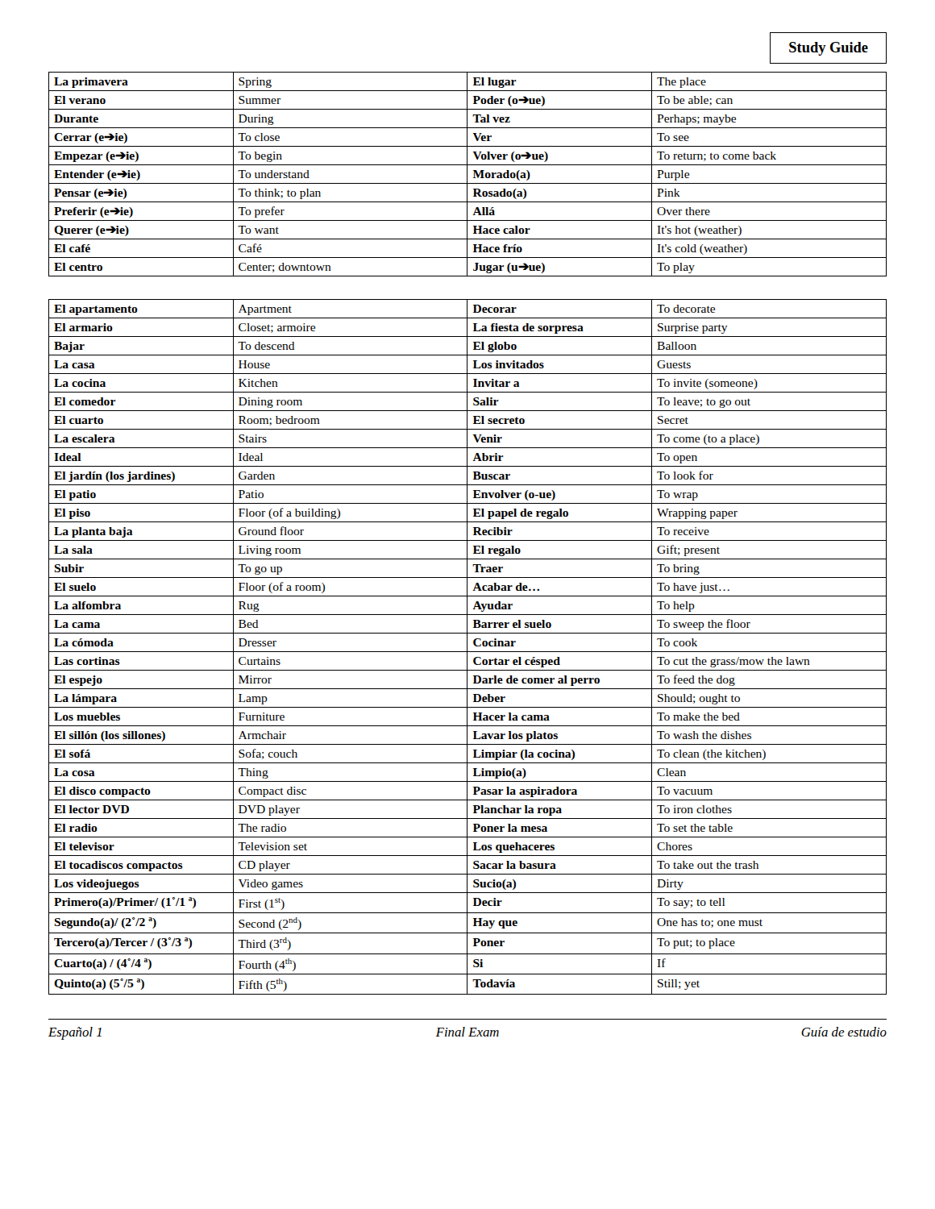Study Guide
| La primavera | Spring | El lugar | The place |
| El verano | Summer | Poder (o➔ue) | To be able; can |
| Durante | During | Tal vez | Perhaps; maybe |
| Cerrar (e➔ie) | To close | Ver | To see |
| Empezar (e➔ie) | To begin | Volver (o➔ue) | To return; to come back |
| Entender (e➔ie) | To understand | Morado(a) | Purple |
| Pensar (e➔ie) | To think; to plan | Rosado(a) | Pink |
| Preferir (e➔ie) | To prefer | Allá | Over there |
| Querer (e➔ie) | To want | Hace calor | It's hot (weather) |
| El café | Café | Hace frío | It's cold (weather) |
| El centro | Center; downtown | Jugar (u➔ue) | To play |
| El apartamento | Apartment | Decorar | To decorate |
| El armario | Closet; armoire | La fiesta de sorpresa | Surprise party |
| Bajar | To descend | El globo | Balloon |
| La casa | House | Los invitados | Guests |
| La cocina | Kitchen | Invitar a | To invite (someone) |
| El comedor | Dining room | Salir | To leave; to go out |
| El cuarto | Room; bedroom | El secreto | Secret |
| La escalera | Stairs | Venir | To come (to a place) |
| Ideal | Ideal | Abrir | To open |
| El jardín (los jardines) | Garden | Buscar | To look for |
| El patio | Patio | Envolver (o-ue) | To wrap |
| El piso | Floor (of a building) | El papel de regalo | Wrapping paper |
| La planta baja | Ground floor | Recibir | To receive |
| La sala | Living room | El regalo | Gift; present |
| Subir | To go up | Traer | To bring |
| El suelo | Floor (of a room) | Acabar de… | To have just… |
| La alfombra | Rug | Ayudar | To help |
| La cama | Bed | Barrer el suelo | To sweep the floor |
| La cómoda | Dresser | Cocinar | To cook |
| Las cortinas | Curtains | Cortar el césped | To cut the grass/mow the lawn |
| El espejo | Mirror | Darle de comer al perro | To feed the dog |
| La lámpara | Lamp | Deber | Should; ought to |
| Los muebles | Furniture | Hacer la cama | To make the bed |
| El sillón (los sillones) | Armchair | Lavar los platos | To wash the dishes |
| El sofá | Sofa; couch | Limpiar (la cocina) | To clean (the kitchen) |
| La cosa | Thing | Limpio(a) | Clean |
| El disco compacto | Compact disc | Pasar la aspiradora | To vacuum |
| El lector DVD | DVD player | Planchar la ropa | To iron clothes |
| El radio | The radio | Poner la mesa | To set the table |
| El televisor | Television set | Los quehaceres | Chores |
| El tocadiscos compactos | CD player | Sacar la basura | To take out the trash |
| Los videojuegos | Video games | Sucio(a) | Dirty |
| Primero(a)/Primer/ (1˚/1 ª) | First (1 st ) | Decir | To say; to tell |
| Segundo(a)/ (2˚/2 ª) | Second (2 nd ) | Hay que | One has to; one must |
| Tercero(a)/Tercer / (3˚/3 ª) | Third (3 rd ) | Poner | To put; to place |
| Cuarto(a) / (4˚/4 ª) | Fourth (4 th ) | Si | If |
| Quinto(a) (5˚/5 ª) | Fifth (5 th ) | Todavía | Still; yet |
Español 1 Final Exam Guía de estudio